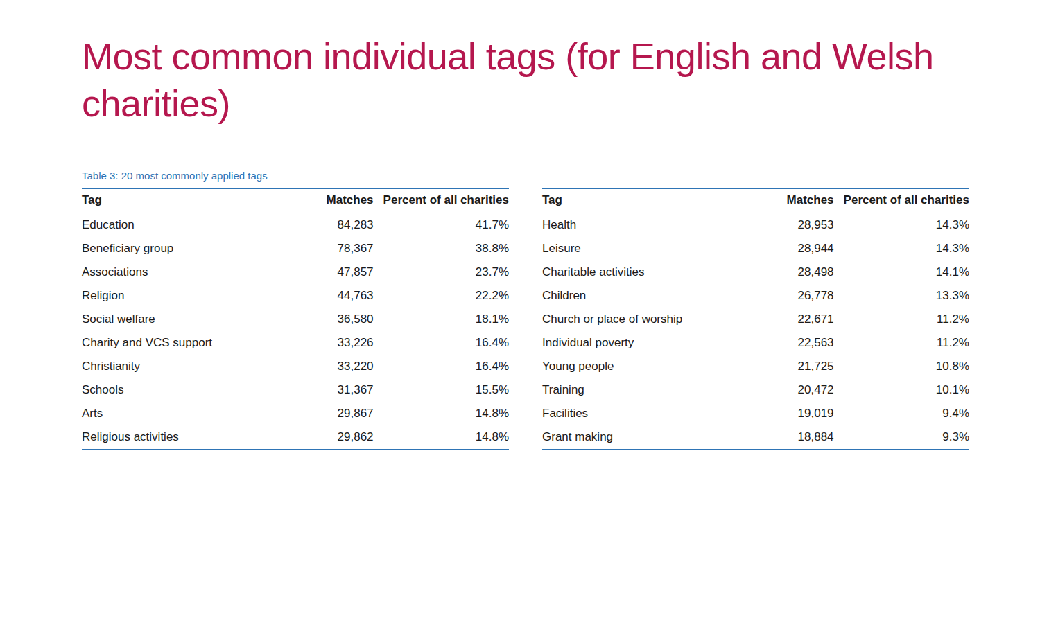Most common individual tags (for English and Welsh charities)
Table 3: 20 most commonly applied tags
| Tag | Matches | Percent of all charities |
| --- | --- | --- |
| Education | 84,283 | 41.7% |
| Beneficiary group | 78,367 | 38.8% |
| Associations | 47,857 | 23.7% |
| Religion | 44,763 | 22.2% |
| Social welfare | 36,580 | 18.1% |
| Charity and VCS support | 33,226 | 16.4% |
| Christianity | 33,220 | 16.4% |
| Schools | 31,367 | 15.5% |
| Arts | 29,867 | 14.8% |
| Religious activities | 29,862 | 14.8% |
| Tag | Matches | Percent of all charities |
| --- | --- | --- |
| Health | 28,953 | 14.3% |
| Leisure | 28,944 | 14.3% |
| Charitable activities | 28,498 | 14.1% |
| Children | 26,778 | 13.3% |
| Church or place of worship | 22,671 | 11.2% |
| Individual poverty | 22,563 | 11.2% |
| Young people | 21,725 | 10.8% |
| Training | 20,472 | 10.1% |
| Facilities | 19,019 | 9.4% |
| Grant making | 18,884 | 9.3% |